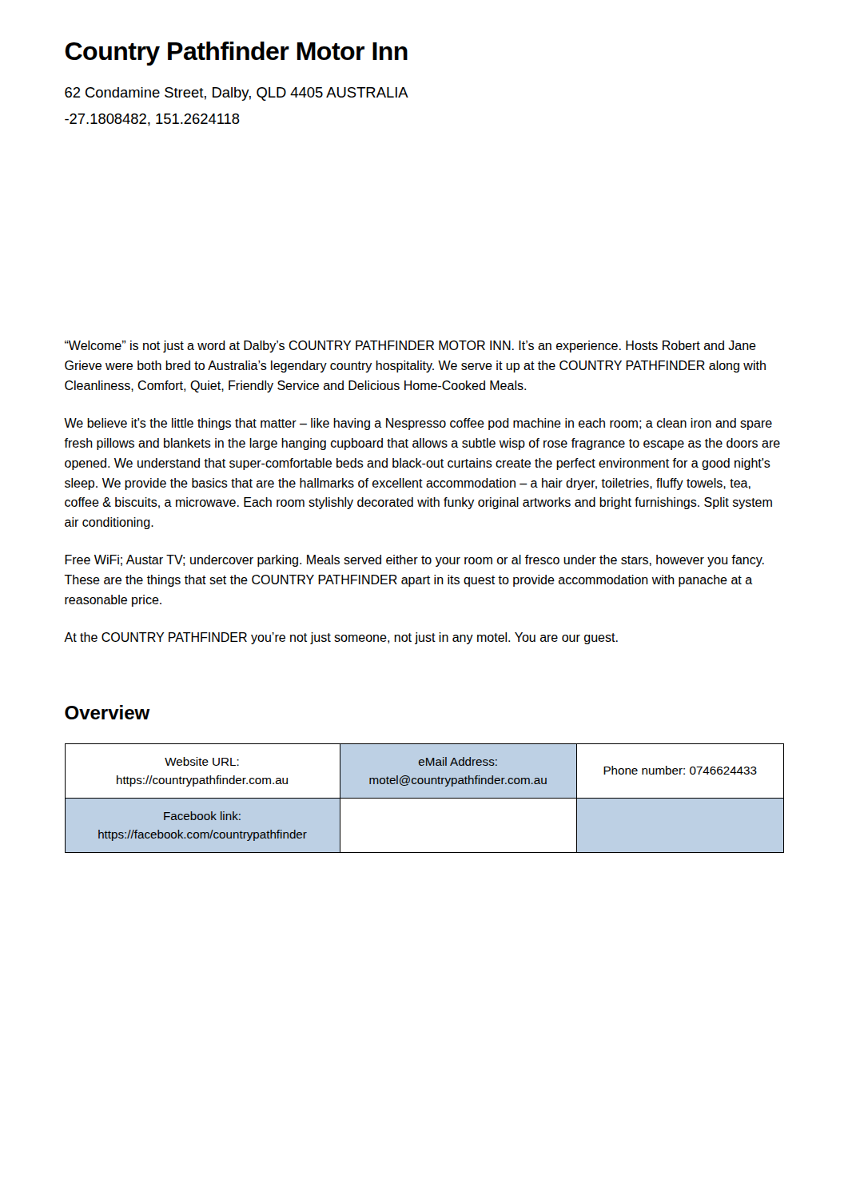Country Pathfinder Motor Inn
62 Condamine Street, Dalby, QLD 4405 AUSTRALIA
-27.1808482, 151.2624118
“Welcome” is not just a word at Dalby’s COUNTRY PATHFINDER MOTOR INN. It’s an experience. Hosts Robert and Jane Grieve were both bred to Australia’s legendary country hospitality. We serve it up at the COUNTRY PATHFINDER along with Cleanliness, Comfort, Quiet, Friendly Service and Delicious Home-Cooked Meals.
We believe it's the little things that matter – like having a Nespresso coffee pod machine in each room; a clean iron and spare fresh pillows and blankets in the large hanging cupboard that allows a subtle wisp of rose fragrance to escape as the doors are opened. We understand that super-comfortable beds and black-out curtains create the perfect environment for a good night's sleep. We provide the basics that are the hallmarks of excellent accommodation – a hair dryer, toiletries, fluffy towels, tea, coffee & biscuits, a microwave. Each room stylishly decorated with funky original artworks and bright furnishings. Split system air conditioning.
Free WiFi; Austar TV; undercover parking. Meals served either to your room or al fresco under the stars, however you fancy. These are the things that set the COUNTRY PATHFINDER apart in its quest to provide accommodation with panache at a reasonable price.
At the COUNTRY PATHFINDER you’re not just someone, not just in any motel. You are our guest.
Overview
| Website URL: https://countrypathfinder.com.au | eMail Address: motel@countrypathfinder.com.au | Phone number: 0746624433 |
| Facebook link: https://facebook.com/countrypathfinder | | |